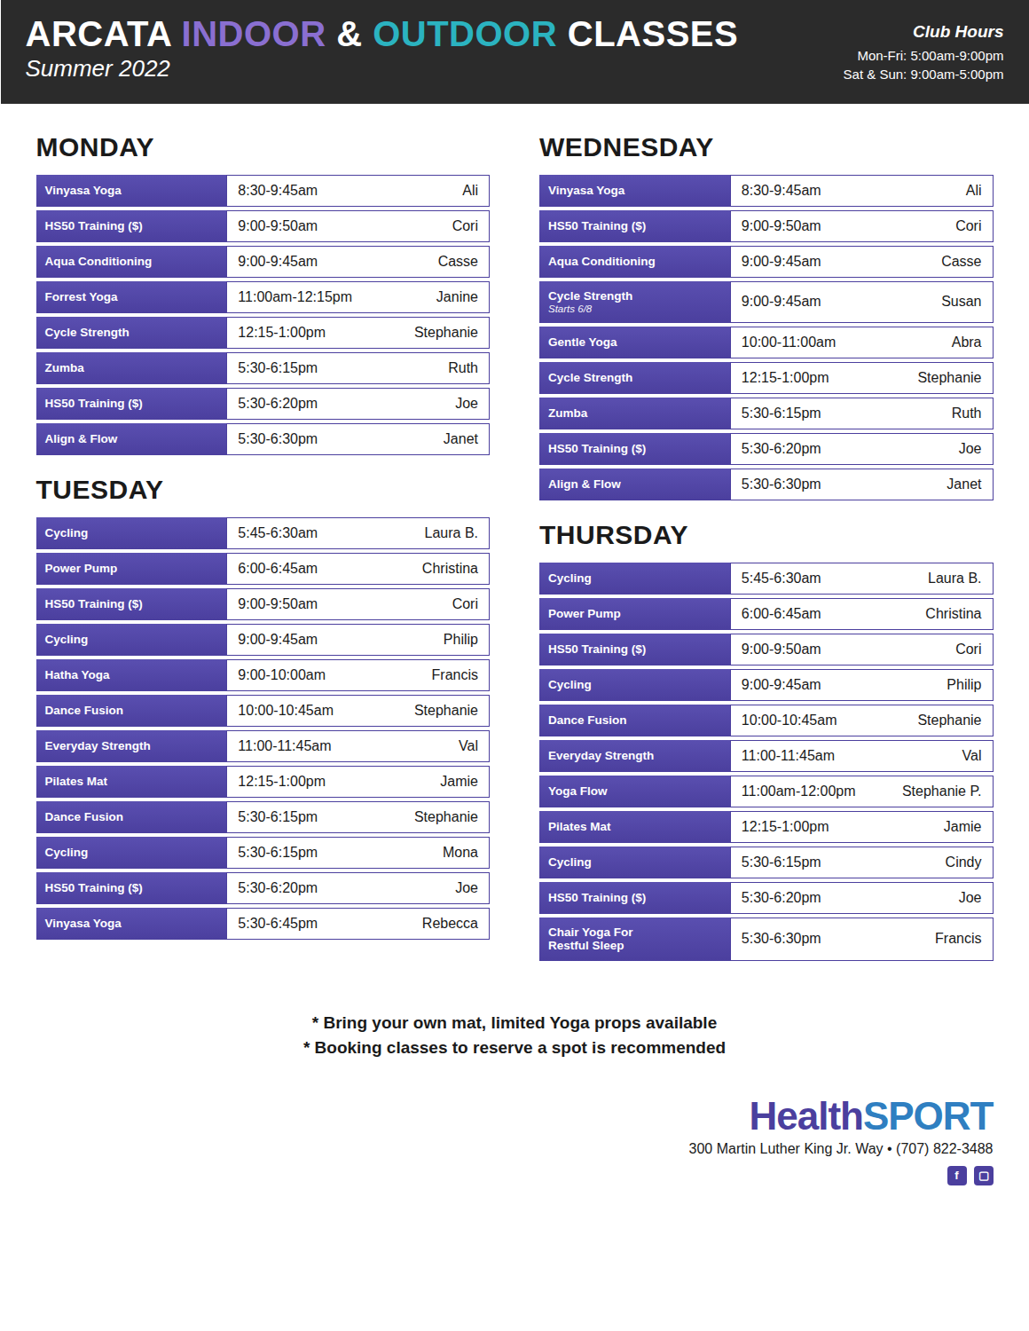Arcata Indoor & Outdoor Classes
Summer 2022
Club Hours Mon-Fri: 5:00am-9:00pm
Sat & Sun: 9:00am-5:00pm
Monday
| Vinyasa Yoga | 8:30-9:45am Ali |
| HS50 Training ($) | 9:00-9:50am Cori |
| Aqua Conditioning | 9:00-9:45am Casse |
| Forrest Yoga | 11:00am-12:15pm Janine |
| Cycle Strength | 12:15-1:00pm Stephanie |
| Zumba | 5:30-6:15pm Ruth |
| HS50 Training ($) | 5:30-6:20pm Joe |
| Align & Flow | 5:30-6:30pm Janet |
Tuesday
| Cycling | 5:45-6:30am Laura B. |
| Power Pump | 6:00-6:45am Christina |
| HS50 Training ($) | 9:00-9:50am Cori |
| Cycling | 9:00-9:45am Philip |
| Hatha Yoga | 9:00-10:00am Francis |
| Dance Fusion | 10:00-10:45am Stephanie |
| Everyday Strength | 11:00-11:45am Val |
| Pilates Mat | 12:15-1:00pm Jamie |
| Dance Fusion | 5:30-6:15pm Stephanie |
| Cycling | 5:30-6:15pm Mona |
| HS50 Training ($) | 5:30-6:20pm Joe |
| Vinyasa Yoga | 5:30-6:45pm Rebecca |
Wednesday
| Vinyasa Yoga | 8:30-9:45am Ali |
| HS50 Training ($) | 9:00-9:50am Cori |
| Aqua Conditioning | 9:00-9:45am Casse |
| Cycle Strength Starts 6/8 | 9:00-9:45am Susan |
| Gentle Yoga | 10:00-11:00am Abra |
| Cycle Strength | 12:15-1:00pm Stephanie |
| Zumba | 5:30-6:15pm Ruth |
| HS50 Training ($) | 5:30-6:20pm Joe |
| Align & Flow | 5:30-6:30pm Janet |
Thursday
| Cycling | 5:45-6:30am Laura B. |
| Power Pump | 6:00-6:45am Christina |
| HS50 Training ($) | 9:00-9:50am Cori |
| Cycling | 9:00-9:45am Philip |
| Dance Fusion | 10:00-10:45am Stephanie |
| Everyday Strength | 11:00-11:45am Val |
| Yoga Flow | 11:00am-12:00pm Stephanie P. |
| Pilates Mat | 12:15-1:00pm Jamie |
| Cycling | 5:30-6:15pm Cindy |
| HS50 Training ($) | 5:30-6:20pm Joe |
| Chair Yoga For Restful Sleep | 5:30-6:30pm Francis |
* Bring your own mat, limited Yoga props available
* Booking classes to reserve a spot is recommended
Health SPORT
300 Martin Luther King Jr. Way • (707) 822-3488
f▢